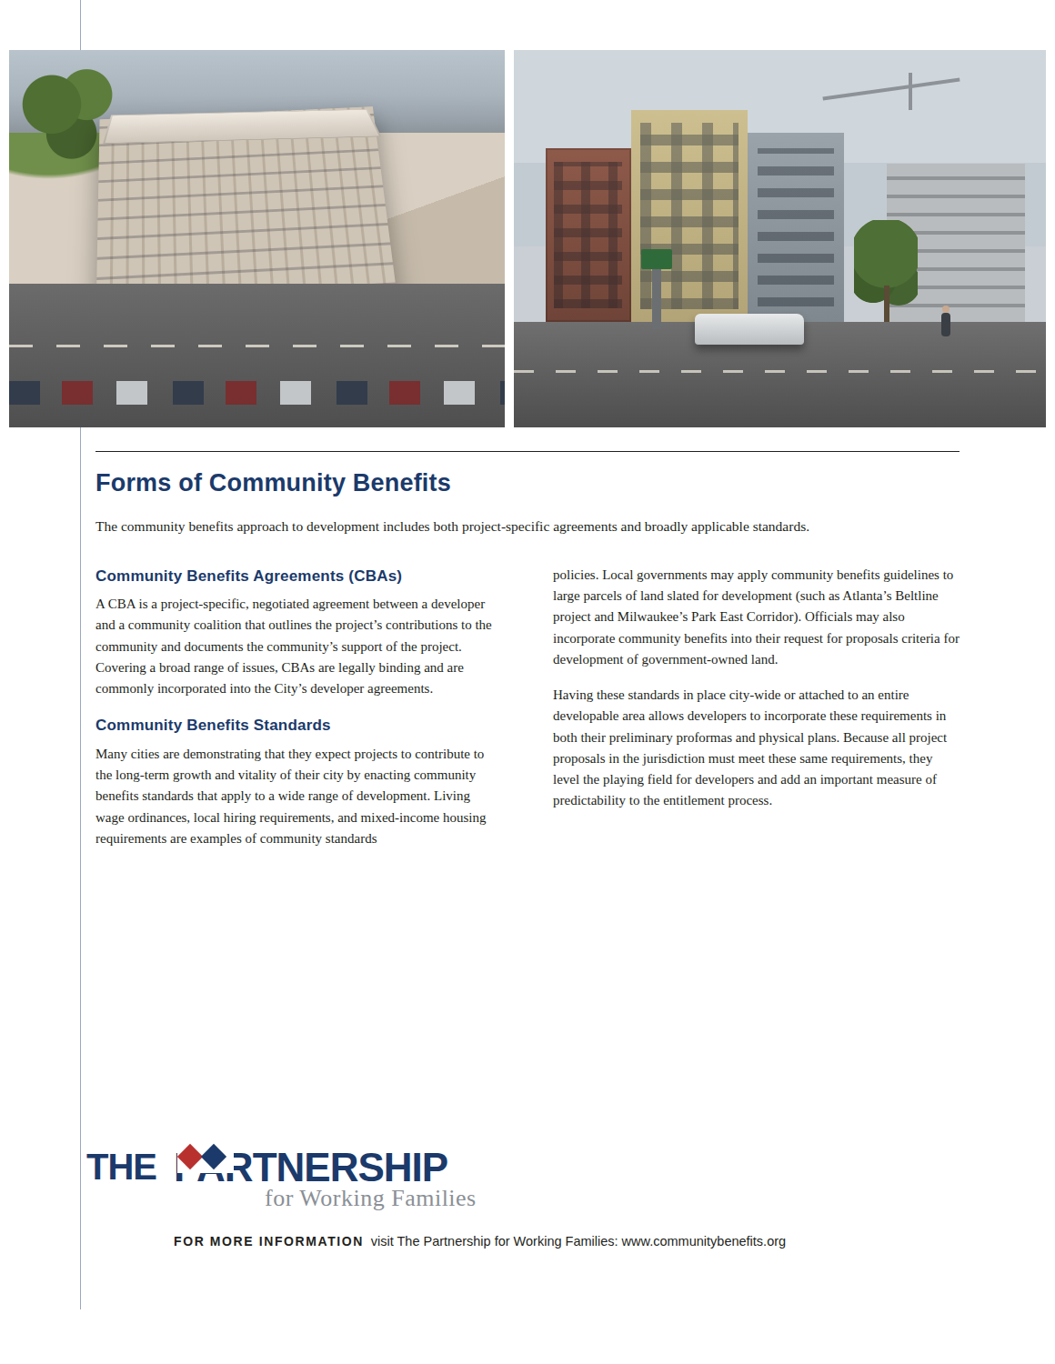Forms of Community Benefits
The community benefits approach to development includes both project-specific agreements and broadly applicable standards.
Community Benefits Agreements (CBAs)
A CBA is a project-specific, negotiated agreement between a developer and a community coalition that outlines the project’s contributions to the community and documents the community’s support of the project. Covering a broad range of issues, CBAs are legally binding and are commonly incorporated into the City’s developer agreements.
Community Benefits Standards
Many cities are demonstrating that they expect projects to contribute to the long-term growth and vitality of their city by enacting community benefits standards that apply to a wide range of development. Living wage ordinances, local hiring requirements, and mixed-income housing requirements are examples of community standards
policies. Local governments may apply community benefits guidelines to large parcels of land slated for development (such as Atlanta’s Beltline project and Milwaukee’s Park East Corridor). Officials may also incorporate community benefits into their request for proposals criteria for development of government-owned land.
Having these standards in place city-wide or attached to an entire developable area allows developers to incorporate these requirements in both their preliminary proformas and physical plans. Because all project proposals in the jurisdiction must meet these same requirements, they level the playing field for developers and add an important measure of predictability to the entitlement process.
THE PARTNERSHIP for Working Families
FOR MORE INFORMATION visit The Partnership for Working Families: www.communitybenefits.org